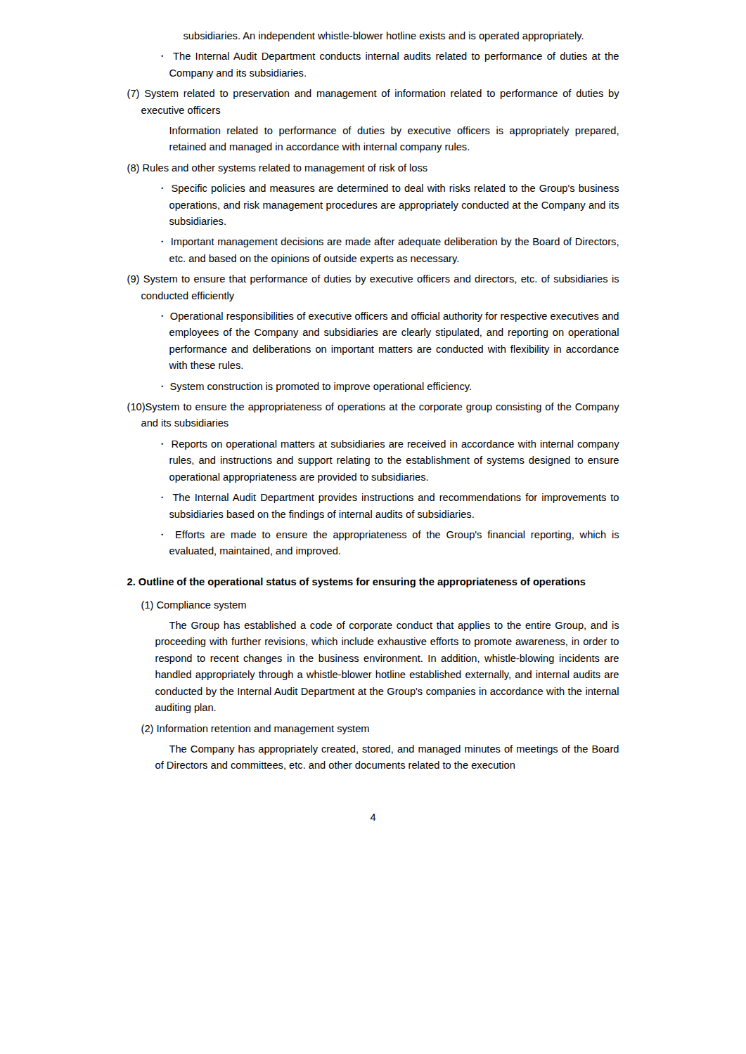subsidiaries. An independent whistle-blower hotline exists and is operated appropriately.
・ The Internal Audit Department conducts internal audits related to performance of duties at the Company and its subsidiaries.
(7) System related to preservation and management of information related to performance of duties by executive officers
Information related to performance of duties by executive officers is appropriately prepared, retained and managed in accordance with internal company rules.
(8) Rules and other systems related to management of risk of loss
・ Specific policies and measures are determined to deal with risks related to the Group's business operations, and risk management procedures are appropriately conducted at the Company and its subsidiaries.
・ Important management decisions are made after adequate deliberation by the Board of Directors, etc. and based on the opinions of outside experts as necessary.
(9) System to ensure that performance of duties by executive officers and directors, etc. of subsidiaries is conducted efficiently
・ Operational responsibilities of executive officers and official authority for respective executives and employees of the Company and subsidiaries are clearly stipulated, and reporting on operational performance and deliberations on important matters are conducted with flexibility in accordance with these rules.
・ System construction is promoted to improve operational efficiency.
(10)System to ensure the appropriateness of operations at the corporate group consisting of the Company and its subsidiaries
・ Reports on operational matters at subsidiaries are received in accordance with internal company rules, and instructions and support relating to the establishment of systems designed to ensure operational appropriateness are provided to subsidiaries.
・ The Internal Audit Department provides instructions and recommendations for improvements to subsidiaries based on the findings of internal audits of subsidiaries.
・ Efforts are made to ensure the appropriateness of the Group's financial reporting, which is evaluated, maintained, and improved.
2. Outline of the operational status of systems for ensuring the appropriateness of operations
(1) Compliance system
The Group has established a code of corporate conduct that applies to the entire Group, and is proceeding with further revisions, which include exhaustive efforts to promote awareness, in order to respond to recent changes in the business environment. In addition, whistle-blowing incidents are handled appropriately through a whistle-blower hotline established externally, and internal audits are conducted by the Internal Audit Department at the Group's companies in accordance with the internal auditing plan.
(2) Information retention and management system
The Company has appropriately created, stored, and managed minutes of meetings of the Board of Directors and committees, etc. and other documents related to the execution
4